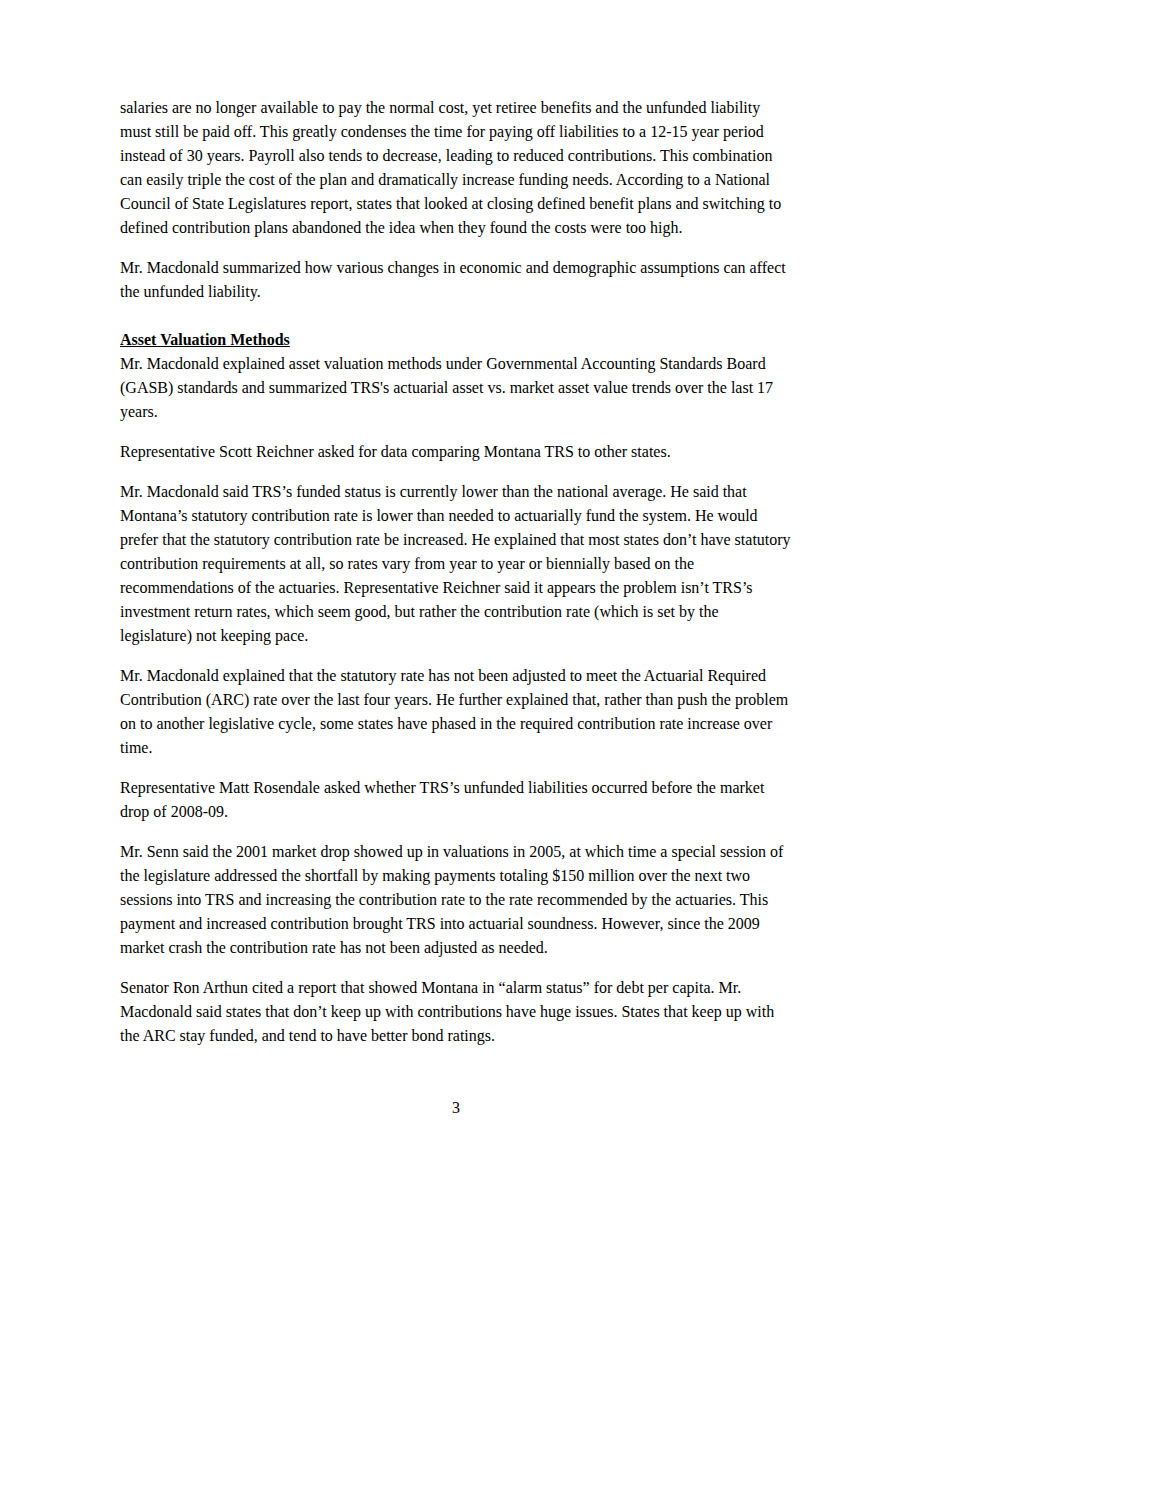salaries are no longer available to pay the normal cost, yet retiree benefits and the unfunded liability must still be paid off. This greatly condenses the time for paying off liabilities to a 12-15 year period instead of 30 years. Payroll also tends to decrease, leading to reduced contributions. This combination can easily triple the cost of the plan and dramatically increase funding needs. According to a National Council of State Legislatures report, states that looked at closing defined benefit plans and switching to defined contribution plans abandoned the idea when they found the costs were too high.
Mr. Macdonald summarized how various changes in economic and demographic assumptions can affect the unfunded liability.
Asset Valuation Methods
Mr. Macdonald explained asset valuation methods under Governmental Accounting Standards Board (GASB) standards and summarized TRS's actuarial asset vs. market asset value trends over the last 17 years.
Representative Scott Reichner asked for data comparing Montana TRS to other states.
Mr. Macdonald said TRS’s funded status is currently lower than the national average. He said that Montana’s statutory contribution rate is lower than needed to actuarially fund the system. He would prefer that the statutory contribution rate be increased. He explained that most states don’t have statutory contribution requirements at all, so rates vary from year to year or biennially based on the recommendations of the actuaries. Representative Reichner said it appears the problem isn’t TRS’s investment return rates, which seem good, but rather the contribution rate (which is set by the legislature) not keeping pace.
Mr. Macdonald explained that the statutory rate has not been adjusted to meet the Actuarial Required Contribution (ARC) rate over the last four years. He further explained that, rather than push the problem on to another legislative cycle, some states have phased in the required contribution rate increase over time.
Representative Matt Rosendale asked whether TRS’s unfunded liabilities occurred before the market drop of 2008-09.
Mr. Senn said the 2001 market drop showed up in valuations in 2005, at which time a special session of the legislature addressed the shortfall by making payments totaling $150 million over the next two sessions into TRS and increasing the contribution rate to the rate recommended by the actuaries. This payment and increased contribution brought TRS into actuarial soundness. However, since the 2009 market crash the contribution rate has not been adjusted as needed.
Senator Ron Arthun cited a report that showed Montana in “alarm status” for debt per capita. Mr. Macdonald said states that don’t keep up with contributions have huge issues. States that keep up with the ARC stay funded, and tend to have better bond ratings.
3